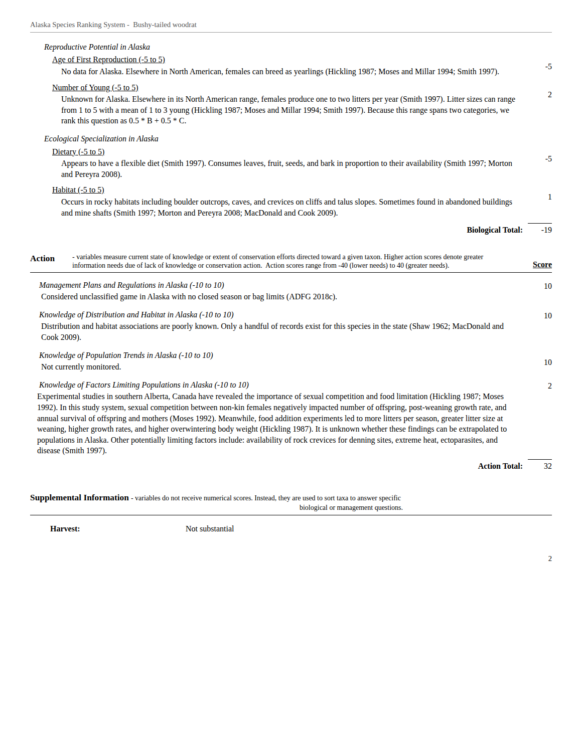Alaska Species Ranking System - Bushy-tailed woodrat
Reproductive Potential in Alaska
Age of First Reproduction (-5 to 5) -5
No data for Alaska. Elsewhere in North American, females can breed as yearlings (Hickling 1987; Moses and Millar 1994; Smith 1997).
Number of Young (-5 to 5) 2
Unknown for Alaska. Elsewhere in its North American range, females produce one to two litters per year (Smith 1997). Litter sizes can range from 1 to 5 with a mean of 1 to 3 young (Hickling 1987; Moses and Millar 1994; Smith 1997). Because this range spans two categories, we rank this question as 0.5 * B + 0.5 * C.
Ecological Specialization in Alaska
Dietary (-5 to 5) -5
Appears to have a flexible diet (Smith 1997). Consumes leaves, fruit, seeds, and bark in proportion to their availability (Smith 1997; Morton and Pereyra 2008).
Habitat (-5 to 5) 1
Occurs in rocky habitats including boulder outcrops, caves, and crevices on cliffs and talus slopes. Sometimes found in abandoned buildings and mine shafts (Smith 1997; Morton and Pereyra 2008; MacDonald and Cook 2009).
Biological Total:-19
Action - variables measure current state of knowledge or extent of conservation efforts directed toward a given taxon. Higher action scores denote greater information needs due of lack of knowledge or conservation action. Action scores range from -40 (lower needs) to 40 (greater needs). Score
Management Plans and Regulations in Alaska (-10 to 10) 10
Considered unclassified game in Alaska with no closed season or bag limits (ADFG 2018c).
Knowledge of Distribution and Habitat in Alaska (-10 to 10) 10
Distribution and habitat associations are poorly known. Only a handful of records exist for this species in the state (Shaw 1962; MacDonald and Cook 2009).
Knowledge of Population Trends in Alaska (-10 to 10) 10
Not currently monitored.
Knowledge of Factors Limiting Populations in Alaska (-10 to 10) 2
Experimental studies in southern Alberta, Canada have revealed the importance of sexual competition and food limitation (Hickling 1987; Moses 1992). In this study system, sexual competition between non-kin females negatively impacted number of offspring, post-weaning growth rate, and annual survival of offspring and mothers (Moses 1992). Meanwhile, food addition experiments led to more litters per season, greater litter size at weaning, higher growth rates, and higher overwintering body weight (Hickling 1987). It is unknown whether these findings can be extrapolated to populations in Alaska. Other potentially limiting factors include: availability of rock crevices for denning sites, extreme heat, ectoparasites, and disease (Smith 1997).
Action Total: 32
Supplemental Information - variables do not receive numerical scores. Instead, they are used to sort taxa to answer specific
biological or management questions.
Harvest: Not substantial
2